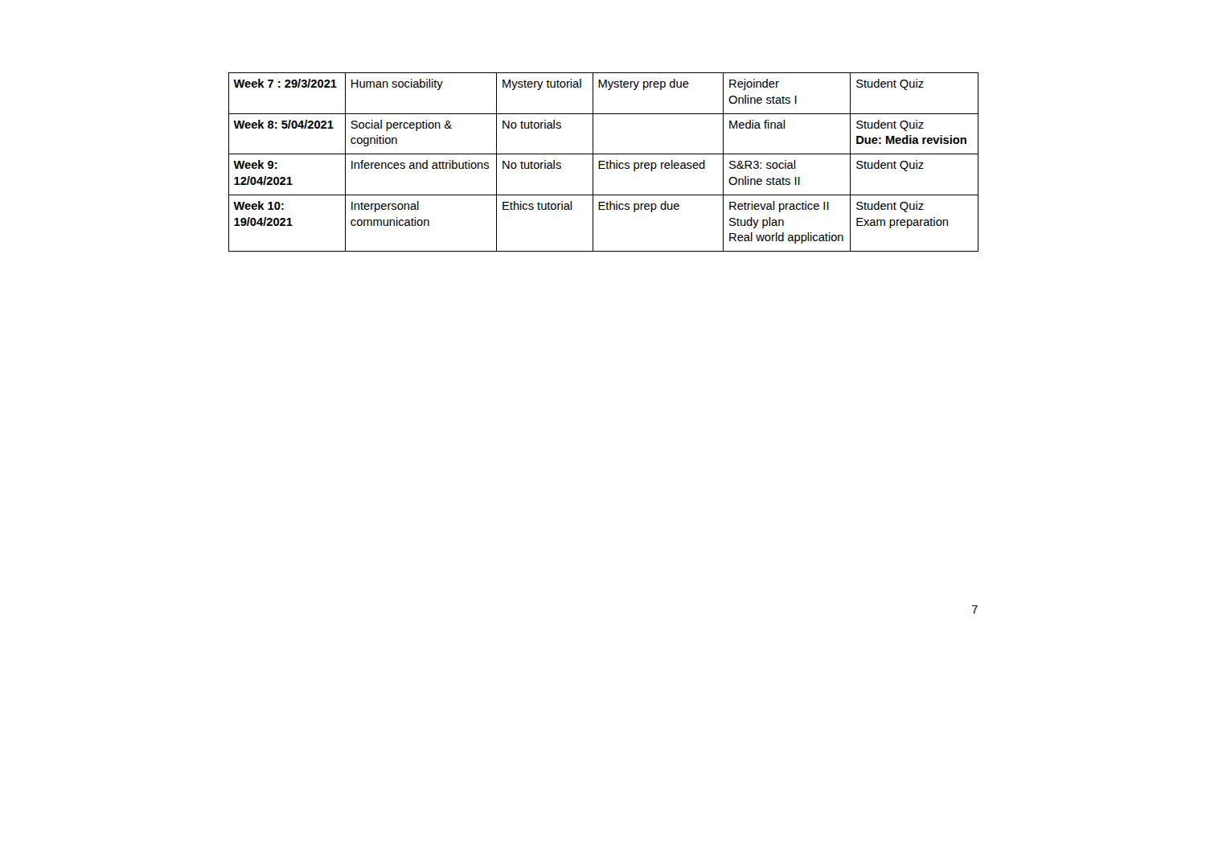| Week 7 : 29/3/2021 | Human sociability | Mystery tutorial | Mystery prep due | Rejoinder Online stats I | Student Quiz |
| Week 8: 5/04/2021 | Social perception & cognition | No tutorials | | Media final | Student Quiz Due: Media revision |
| Week 9: 12/04/2021 | Inferences and attributions | No tutorials | Ethics prep released | S&R3: social Online stats II | Student Quiz |
| Week 10: 19/04/2021 | Interpersonal communication | Ethics tutorial | Ethics prep due | Retrieval practice II Study plan Real world application | Student Quiz Exam preparation |
7